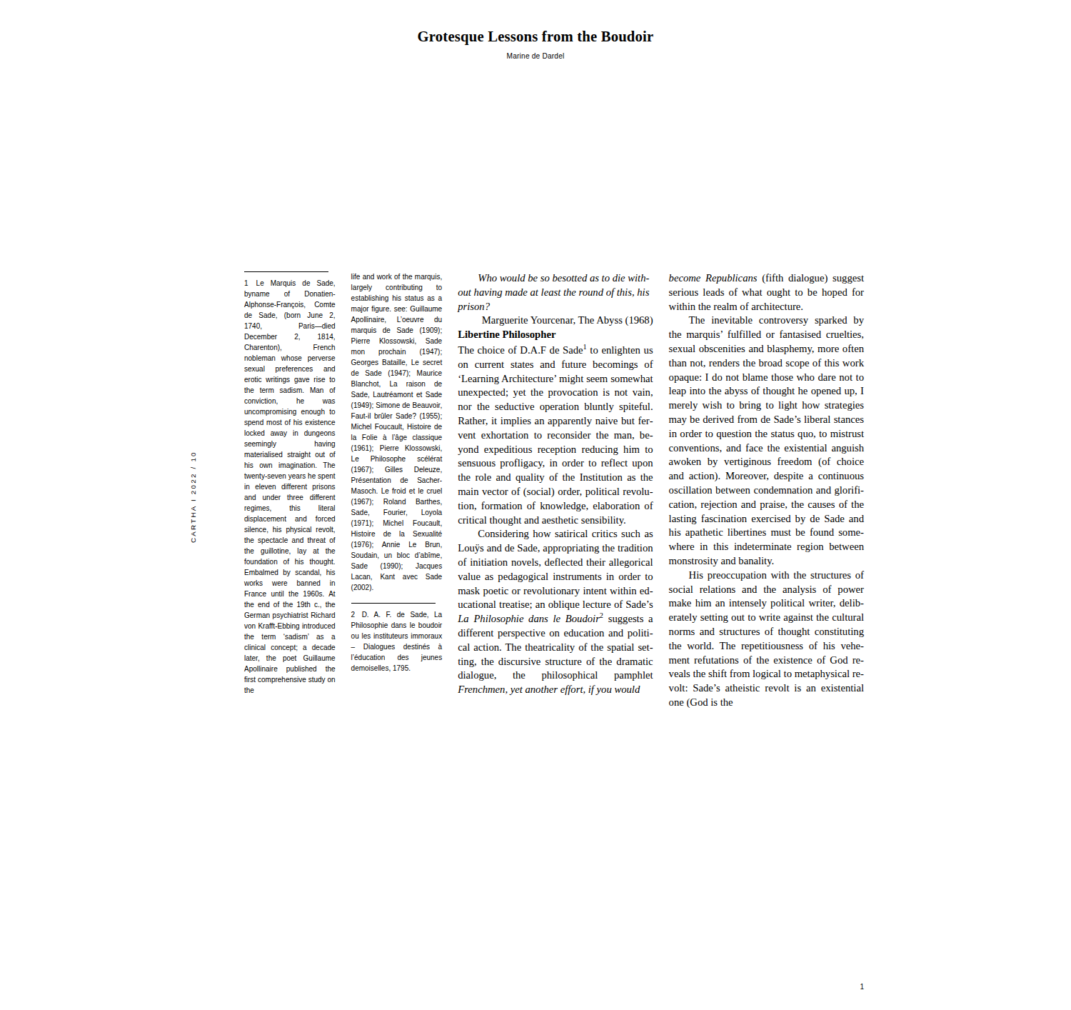Grotesque Lessons from the Boudoir
Marine de Dardel
CARTHA I 2022 / 10
1 Le Marquis de Sade, byname of Donatien-Alphonse-François, Comte de Sade, (born June 2, 1740, Paris—died December 2, 1814, Charenton), French nobleman whose perverse sexual preferences and erotic writings gave rise to the term sadism. Man of conviction, he was uncompromising enough to spend most of his existence locked away in dungeons seemingly having materialised straight out of his own imagination. The twenty-seven years he spent in eleven different prisons and under three different regimes, this literal displacement and forced silence, his physical revolt, the spectacle and threat of the guillotine, lay at the foundation of his thought. Embalmed by scandal, his works were banned in France until the 1960s. At the end of the 19th c., the German psychiatrist Richard von Krafft-Ebbing introduced the term ‘sadism’ as a clinical concept; a decade later, the poet Guillaume Apollinaire published the first comprehensive study on the
life and work of the marquis, largely contributing to establishing his status as a major figure. see: Guillaume Apollinaire, L’oeuvre du marquis de Sade (1909); Pierre Klossowski, Sade mon prochain (1947); Georges Bataille, Le secret de Sade (1947); Maurice Blanchot, La raison de Sade, Lautréamont et Sade (1949); Simone de Beauvoir, Faut-il brûler Sade? (1955); Michel Foucault, Histoire de la Folie à l’âge classique (1961); Pierre Klossowski, Le Philosophe scélérat (1967); Gilles Deleuze, Présentation de Sacher-Masoch. Le froid et le cruel (1967); Roland Barthes, Sade, Fourier, Loyola (1971); Michel Foucault, Histoire de la Sexualité (1976); Annie Le Brun, Soudain, un bloc d’abîme, Sade (1990); Jacques Lacan, Kant avec Sade (2002).
2 D. A. F. de Sade, La Philosophie dans le boudoir ou les instituteurs immoraux – Dialogues destinés à l’éducation des jeunes demoiselles, 1795.
Who would be so besotted as to die without having made at least the round of this, his prison?
Marguerite Yourcenar, The Abyss (1968)
Libertine Philosopher
The choice of D.A.F de Sade1 to enlighten us on current states and future becomings of ‘Learning Architecture’ might seem somewhat unexpected; yet the provocation is not vain, nor the seductive operation bluntly spiteful. Rather, it implies an apparently naive but fervent exhortation to reconsider the man, beyond expeditious reception reducing him to sensuous profligacy, in order to reflect upon the role and quality of the Institution as the main vector of (social) order, political revolution, formation of knowledge, elaboration of critical thought and aesthetic sensibility.
Considering how satirical critics such as Louÿs and de Sade, appropriating the tradition of initiation novels, deflected their allegorical value as pedagogical instruments in order to mask poetic or revolutionary intent within educational treatise; an oblique lecture of Sade’s La Philosophie dans le Boudoir2 suggests a different perspective on education and political action. The theatricality of the spatial setting, the discursive structure of the dramatic dialogue, the philosophical pamphlet Frenchmen, yet another effort, if you would
become Republicans (fifth dialogue) suggest serious leads of what ought to be hoped for within the realm of architecture.
The inevitable controversy sparked by the marquis’ fulfilled or fantasised cruelties, sexual obscenities and blasphemy, more often than not, renders the broad scope of this work opaque: I do not blame those who dare not to leap into the abyss of thought he opened up, I merely wish to bring to light how strategies may be derived from de Sade’s liberal stances in order to question the status quo, to mistrust conventions, and face the existential anguish awoken by vertiginous freedom (of choice and action). Moreover, despite a continuous oscillation between condemnation and glorification, rejection and praise, the causes of the lasting fascination exercised by de Sade and his apathetic libertines must be found somewhere in this indeterminate region between monstrosity and banality.
His preoccupation with the structures of social relations and the analysis of power make him an intensely political writer, deliberately setting out to write against the cultural norms and structures of thought constituting the world. The repetitiousness of his vehement refutations of the existence of God reveals the shift from logical to metaphysical revolt: Sade’s atheistic revolt is an existential one (God is the
1